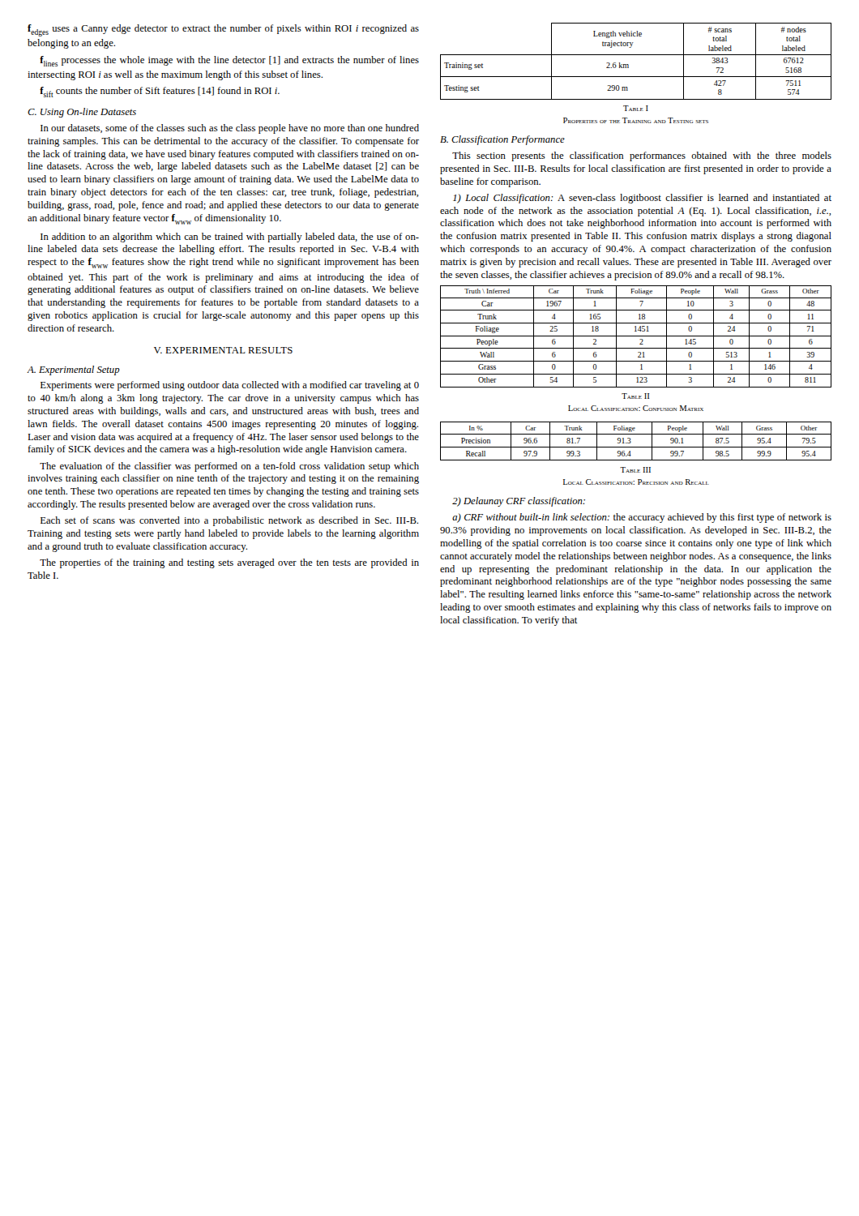fedges uses a Canny edge detector to extract the number of pixels within ROI i recognized as belonging to an edge.
flines processes the whole image with the line detector [1] and extracts the number of lines intersecting ROI i as well as the maximum length of this subset of lines.
fsift counts the number of Sift features [14] found in ROI i.
C. Using On-line Datasets
In our datasets, some of the classes such as the class people have no more than one hundred training samples. This can be detrimental to the accuracy of the classifier. To compensate for the lack of training data, we have used binary features computed with classifiers trained on on-line datasets. Across the web, large labeled datasets such as the LabelMe dataset [2] can be used to learn binary classifiers on large amount of training data. We used the LabelMe data to train binary object detectors for each of the ten classes: car, tree trunk, foliage, pedestrian, building, grass, road, pole, fence and road; and applied these detectors to our data to generate an additional binary feature vector fwww of dimensionality 10.
In addition to an algorithm which can be trained with partially labeled data, the use of on-line labeled data sets decrease the labelling effort. The results reported in Sec. V-B.4 with respect to the fwww features show the right trend while no significant improvement has been obtained yet. This part of the work is preliminary and aims at introducing the idea of generating additional features as output of classifiers trained on on-line datasets. We believe that understanding the requirements for features to be portable from standard datasets to a given robotics application is crucial for large-scale autonomy and this paper opens up this direction of research.
V. Experimental Results
A. Experimental Setup
Experiments were performed using outdoor data collected with a modified car traveling at 0 to 40 km/h along a 3km long trajectory. The car drove in a university campus which has structured areas with buildings, walls and cars, and unstructured areas with bush, trees and lawn fields. The overall dataset contains 4500 images representing 20 minutes of logging. Laser and vision data was acquired at a frequency of 4Hz. The laser sensor used belongs to the family of SICK devices and the camera was a high-resolution wide angle Hanvision camera.
The evaluation of the classifier was performed on a ten-fold cross validation setup which involves training each classifier on nine tenth of the trajectory and testing it on the remaining one tenth. These two operations are repeated ten times by changing the testing and training sets accordingly. The results presented below are averaged over the cross validation runs.
Each set of scans was converted into a probabilistic network as described in Sec. III-B. Training and testing sets were partly hand labeled to provide labels to the learning algorithm and a ground truth to evaluate classification accuracy.
The properties of the training and testing sets averaged over the ten tests are provided in Table I.
| | Length vehicle trajectory | # scans total labeled | # nodes total labeled |
| Training set | 2.6 km | 3843 72 | 67612 5168 |
| Testing set | 290 m | 427 8 | 7511 574 |
Table I
Properties of the Training and Testing sets
B. Classification Performance
This section presents the classification performances obtained with the three models presented in Sec. III-B. Results for local classification are first presented in order to provide a baseline for comparison.
1) Local Classification: A seven-class logitboost classifier is learned and instantiated at each node of the network as the association potential A (Eq. 1). Local classification, i.e., classification which does not take neighborhood information into account is performed with the confusion matrix presented in Table II. This confusion matrix displays a strong diagonal which corresponds to an accuracy of 90.4%. A compact characterization of the confusion matrix is given by precision and recall values. These are presented in Table III. Averaged over the seven classes, the classifier achieves a precision of 89.0% and a recall of 98.1%.
| Truth \ Inferred | Car | Trunk | Foliage | People | Wall | Grass | Other |
| --- | --- | --- | --- | --- | --- | --- | --- |
| Car | 1967 | 1 | 7 | 10 | 3 | 0 | 48 |
| Trunk | 4 | 165 | 18 | 0 | 4 | 0 | 11 |
| Foliage | 25 | 18 | 1451 | 0 | 24 | 0 | 71 |
| People | 6 | 2 | 2 | 145 | 0 | 0 | 6 |
| Wall | 6 | 6 | 21 | 0 | 513 | 1 | 39 |
| Grass | 0 | 0 | 1 | 1 | 1 | 146 | 4 |
| Other | 54 | 5 | 123 | 3 | 24 | 0 | 811 |
Table II
Local Classification: Confusion Matrix
| In % | Car | Trunk | Foliage | People | Wall | Grass | Other |
| --- | --- | --- | --- | --- | --- | --- | --- |
| Precision | 96.6 | 81.7 | 91.3 | 90.1 | 87.5 | 95.4 | 79.5 |
| Recall | 97.9 | 99.3 | 96.4 | 99.7 | 98.5 | 99.9 | 95.4 |
Table III
Local Classification: Precision and Recall
2) Delaunay CRF classification:
a) CRF without built-in link selection: the accuracy achieved by this first type of network is 90.3% providing no improvements on local classification. As developed in Sec. III-B.2, the modelling of the spatial correlation is too coarse since it contains only one type of link which cannot accurately model the relationships between neighbor nodes. As a consequence, the links end up representing the predominant relationship in the data. In our application the predominant neighborhood relationships are of the type "neighbor nodes possessing the same label". The resulting learned links enforce this "same-to-same" relationship across the network leading to over smooth estimates and explaining why this class of networks fails to improve on local classification. To verify that